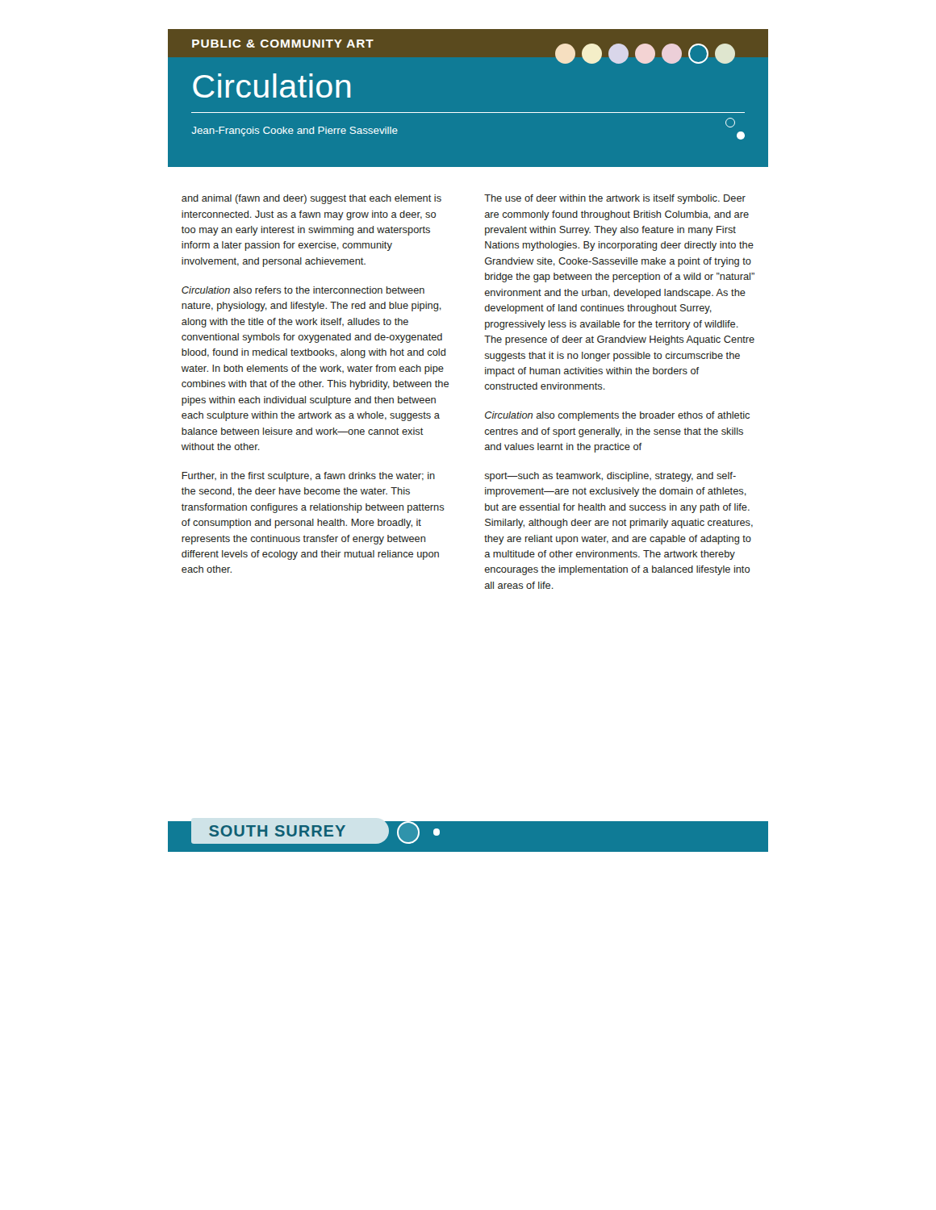PUBLIC & COMMUNITY ART
Circulation
Jean-François Cooke and Pierre Sasseville
and animal (fawn and deer) suggest that each element is interconnected. Just as a fawn may grow into a deer, so too may an early interest in swimming and watersports inform a later passion for exercise, community involvement, and personal achievement.
Circulation also refers to the interconnection between nature, physiology, and lifestyle. The red and blue piping, along with the title of the work itself, alludes to the conventional symbols for oxygenated and de-oxygenated blood, found in medical textbooks, along with hot and cold water. In both elements of the work, water from each pipe combines with that of the other. This hybridity, between the pipes within each individual sculpture and then between each sculpture within the artwork as a whole, suggests a balance between leisure and work—one cannot exist without the other.
Further, in the first sculpture, a fawn drinks the water; in the second, the deer have become the water. This transformation configures a relationship between patterns of consumption and personal health. More broadly, it represents the continuous transfer of energy between different levels of ecology and their mutual reliance upon each other.
The use of deer within the artwork is itself symbolic. Deer are commonly found throughout British Columbia, and are prevalent within Surrey. They also feature in many First Nations mythologies. By incorporating deer directly into the Grandview site, Cooke-Sasseville make a point of trying to bridge the gap between the perception of a wild or ”natural” environment and the urban, developed landscape. As the development of land continues throughout Surrey, progressively less is available for the territory of wildlife. The presence of deer at Grandview Heights Aquatic Centre suggests that it is no longer possible to circumscribe the impact of human activities within the borders of constructed environments.
Circulation also complements the broader ethos of athletic centres and of sport generally, in the sense that the skills and values learnt in the practice of
sport—such as teamwork, discipline, strategy, and self-improvement—are not exclusively the domain of athletes, but are essential for health and success in any path of life. Similarly, although deer are not primarily aquatic creatures, they are reliant upon water, and are capable of adapting to a multitude of other environments. The artwork thereby encourages the implementation of a balanced lifestyle into all areas of life.
SOUTH SURREY